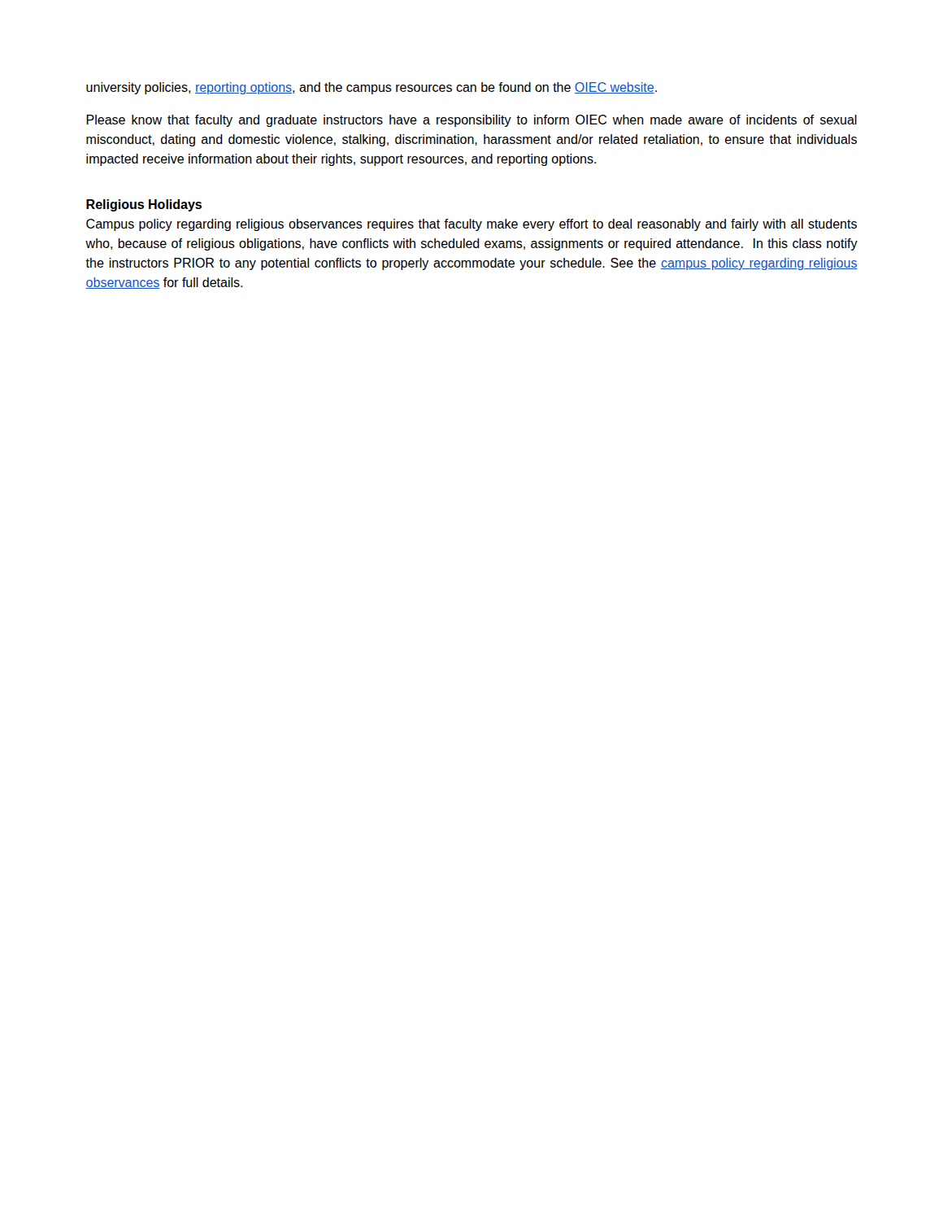university policies, reporting options, and the campus resources can be found on the OIEC website.
Please know that faculty and graduate instructors have a responsibility to inform OIEC when made aware of incidents of sexual misconduct, dating and domestic violence, stalking, discrimination, harassment and/or related retaliation, to ensure that individuals impacted receive information about their rights, support resources, and reporting options.
Religious Holidays
Campus policy regarding religious observances requires that faculty make every effort to deal reasonably and fairly with all students who, because of religious obligations, have conflicts with scheduled exams, assignments or required attendance. In this class notify the instructors PRIOR to any potential conflicts to properly accommodate your schedule. See the campus policy regarding religious observances for full details.